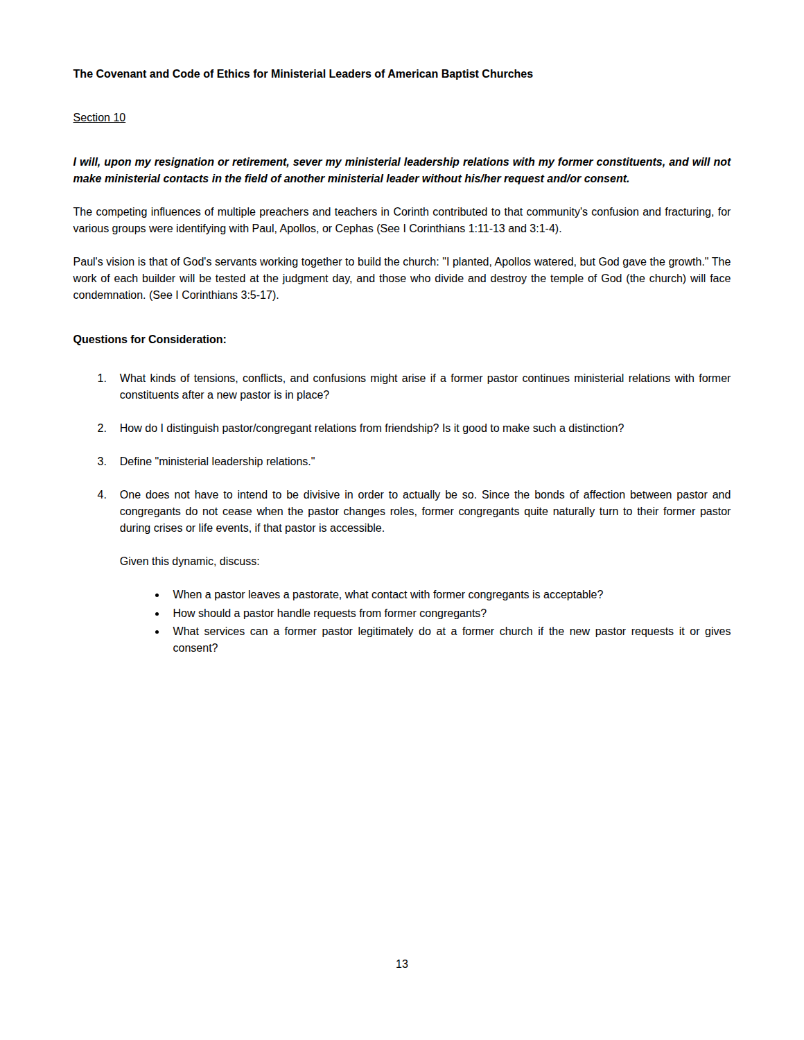The Covenant and Code of Ethics for Ministerial Leaders of American Baptist Churches
Section 10
I will, upon my resignation or retirement, sever my ministerial leadership relations with my former constituents, and will not make ministerial contacts in the field of another ministerial leader without his/her request and/or consent.
The competing influences of multiple preachers and teachers in Corinth contributed to that community's confusion and fracturing, for various groups were identifying with Paul, Apollos, or Cephas (See I Corinthians 1:11-13 and 3:1-4).
Paul's vision is that of God's servants working together to build the church: "I planted, Apollos watered, but God gave the growth." The work of each builder will be tested at the judgment day, and those who divide and destroy the temple of God (the church) will face condemnation. (See I Corinthians 3:5-17).
Questions for Consideration:
What kinds of tensions, conflicts, and confusions might arise if a former pastor continues ministerial relations with former constituents after a new pastor is in place?
How do I distinguish pastor/congregant relations from friendship? Is it good to make such a distinction?
Define "ministerial leadership relations."
One does not have to intend to be divisive in order to actually be so. Since the bonds of affection between pastor and congregants do not cease when the pastor changes roles, former congregants quite naturally turn to their former pastor during crises or life events, if that pastor is accessible.
Given this dynamic, discuss:
When a pastor leaves a pastorate, what contact with former congregants is acceptable?
How should a pastor handle requests from former congregants?
What services can a former pastor legitimately do at a former church if the new pastor requests it or gives consent?
13